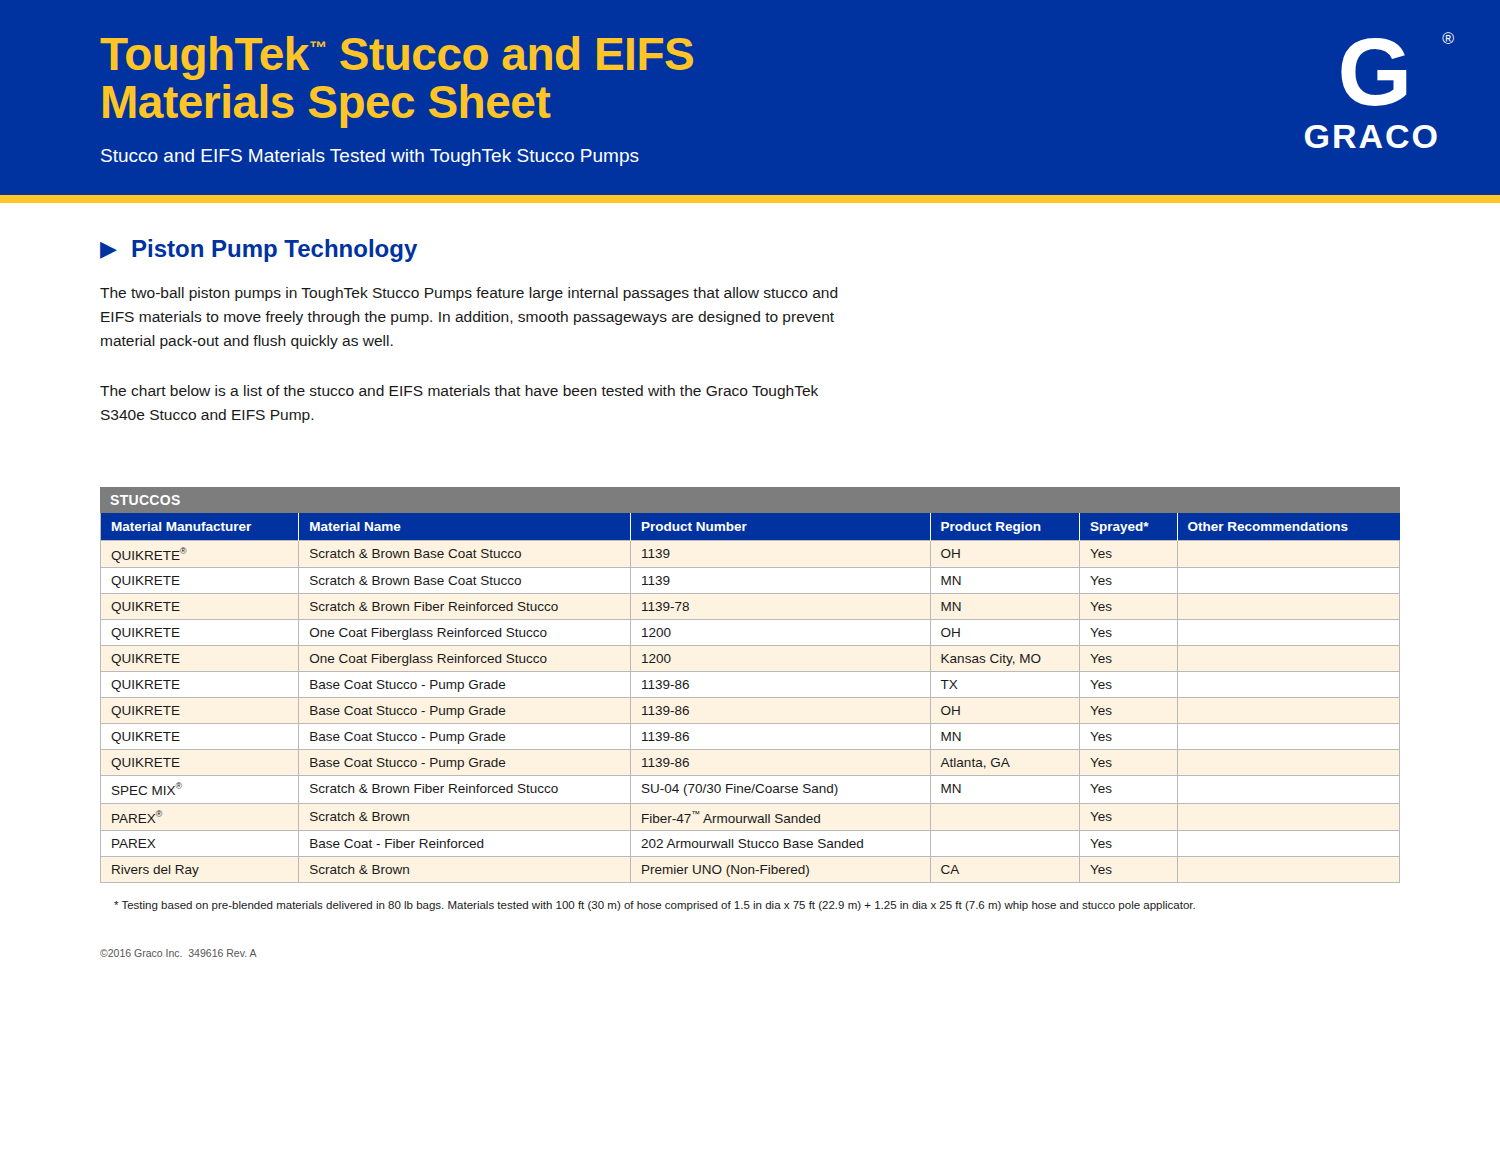ToughTek™ Stucco and EIFS
Materials Spec Sheet
Stucco and EIFS Materials Tested with ToughTek Stucco Pumps
® G GRACO
▶
Piston Pump Technology
The two-ball piston pumps in ToughTek Stucco Pumps feature large internal passages that allow stucco and EIFS materials to move freely through the pump. In addition, smooth passageways are designed to prevent material pack-out and flush quickly as well.
The chart below is a list of the stucco and EIFS materials that have been tested with the Graco ToughTek S340e Stucco and EIFS Pump.
STUCCOS
| Material Manufacturer | Material Name | Product Number | Product Region | Sprayed* | Other Recommendations |
| --- | --- | --- | --- | --- | --- |
| QUIKRETE ® | Scratch & Brown Base Coat Stucco | 1139 | OH | Yes | |
| QUIKRETE | Scratch & Brown Base Coat Stucco | 1139 | MN | Yes | |
| QUIKRETE | Scratch & Brown Fiber Reinforced Stucco | 1139-78 | MN | Yes | |
| QUIKRETE | One Coat Fiberglass Reinforced Stucco | 1200 | OH | Yes | |
| QUIKRETE | One Coat Fiberglass Reinforced Stucco | 1200 | Kansas City, MO | Yes | |
| QUIKRETE | Base Coat Stucco - Pump Grade | 1139-86 | TX | Yes | |
| QUIKRETE | Base Coat Stucco - Pump Grade | 1139-86 | OH | Yes | |
| QUIKRETE | Base Coat Stucco - Pump Grade | 1139-86 | MN | Yes | |
| QUIKRETE | Base Coat Stucco - Pump Grade | 1139-86 | Atlanta, GA | Yes | |
| SPEC MIX ® | Scratch & Brown Fiber Reinforced Stucco | SU-04 (70/30 Fine/Coarse Sand) | MN | Yes | |
| PAREX ® | Scratch & Brown | Fiber-47 ™ Armourwall Sanded | | Yes | |
| PAREX | Base Coat - Fiber Reinforced | 202 Armourwall Stucco Base Sanded | | Yes | |
| Rivers del Ray | Scratch & Brown | Premier UNO (Non-Fibered) | CA | Yes | |
* Testing based on pre-blended materials delivered in 80 lb bags. Materials tested with 100 ft (30 m) of hose comprised of 1.5 in dia x 75 ft (22.9 m) + 1.25 in dia x 25 ft (7.6 m) whip hose and stucco pole applicator.
©2016 Graco Inc. 349616 Rev. A